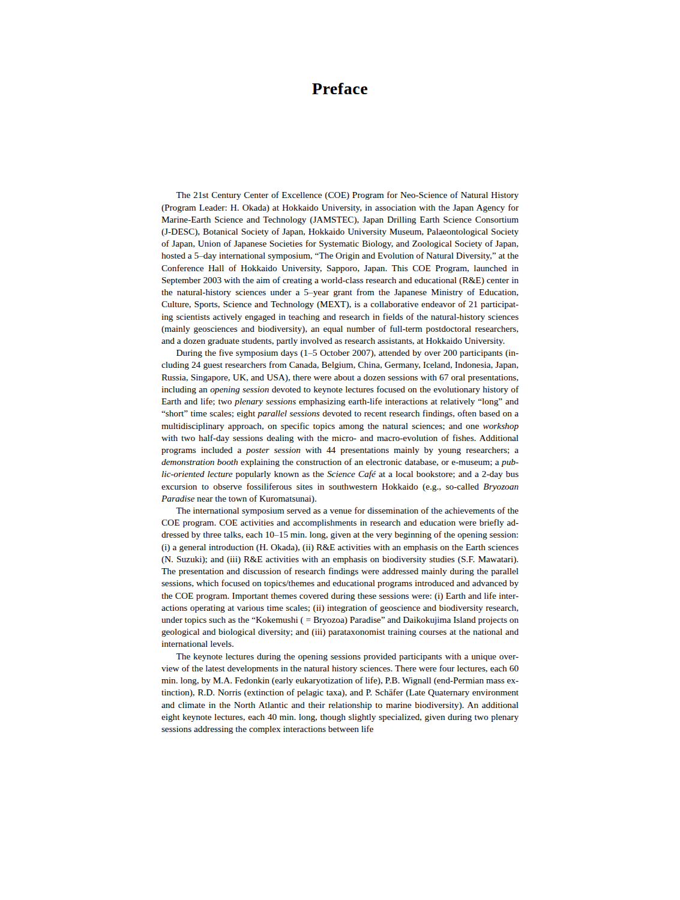Preface
The 21st Century Center of Excellence (COE) Program for Neo-Science of Natural History (Program Leader: H. Okada) at Hokkaido University, in association with the Japan Agency for Marine-Earth Science and Technology (JAMSTEC), Japan Drilling Earth Science Consortium (J-DESC), Botanical Society of Japan, Hokkaido University Museum, Palaeontological Society of Japan, Union of Japanese Societies for Systematic Biology, and Zoological Society of Japan, hosted a 5–day international symposium, “The Origin and Evolution of Natural Diversity,” at the Conference Hall of Hokkaido University, Sapporo, Japan. This COE Program, launched in September 2003 with the aim of creating a world-class research and educational (R&E) center in the natural-history sciences under a 5–year grant from the Japanese Ministry of Education, Culture, Sports, Science and Technology (MEXT), is a collaborative endeavor of 21 participating scientists actively engaged in teaching and research in fields of the natural-history sciences (mainly geosciences and biodiversity), an equal number of full-term postdoctoral researchers, and a dozen graduate students, partly involved as research assistants, at Hokkaido University.
During the five symposium days (1–5 October 2007), attended by over 200 participants (including 24 guest researchers from Canada, Belgium, China, Germany, Iceland, Indonesia, Japan, Russia, Singapore, UK, and USA), there were about a dozen sessions with 67 oral presentations, including an opening session devoted to keynote lectures focused on the evolutionary history of Earth and life; two plenary sessions emphasizing earth-life interactions at relatively “long” and “short” time scales; eight parallel sessions devoted to recent research findings, often based on a multidisciplinary approach, on specific topics among the natural sciences; and one workshop with two half-day sessions dealing with the micro- and macro-evolution of fishes. Additional programs included a poster session with 44 presentations mainly by young researchers; a demonstration booth explaining the construction of an electronic database, or e-museum; a public-oriented lecture popularly known as the Science Café at a local bookstore; and a 2-day bus excursion to observe fossiliferous sites in southwestern Hokkaido (e.g., so-called Bryozoan Paradise near the town of Kuromatsunai).
The international symposium served as a venue for dissemination of the achievements of the COE program. COE activities and accomplishments in research and education were briefly addressed by three talks, each 10–15 min. long, given at the very beginning of the opening session: (i) a general introduction (H. Okada), (ii) R&E activities with an emphasis on the Earth sciences (N. Suzuki); and (iii) R&E activities with an emphasis on biodiversity studies (S.F. Mawatari). The presentation and discussion of research findings were addressed mainly during the parallel sessions, which focused on topics/themes and educational programs introduced and advanced by the COE program. Important themes covered during these sessions were: (i) Earth and life interactions operating at various time scales; (ii) integration of geoscience and biodiversity research, under topics such as the “Kokemushi ( = Bryozoa) Paradise” and Daikokujima Island projects on geological and biological diversity; and (iii) parataxonomist training courses at the national and international levels.
The keynote lectures during the opening sessions provided participants with a unique overview of the latest developments in the natural history sciences. There were four lectures, each 60 min. long, by M.A. Fedonkin (early eukaryotization of life), P.B. Wignall (end-Permian mass extinction), R.D. Norris (extinction of pelagic taxa), and P. Schäfer (Late Quaternary environment and climate in the North Atlantic and their relationship to marine biodiversity). An additional eight keynote lectures, each 40 min. long, though slightly specialized, given during two plenary sessions addressing the complex interactions between life